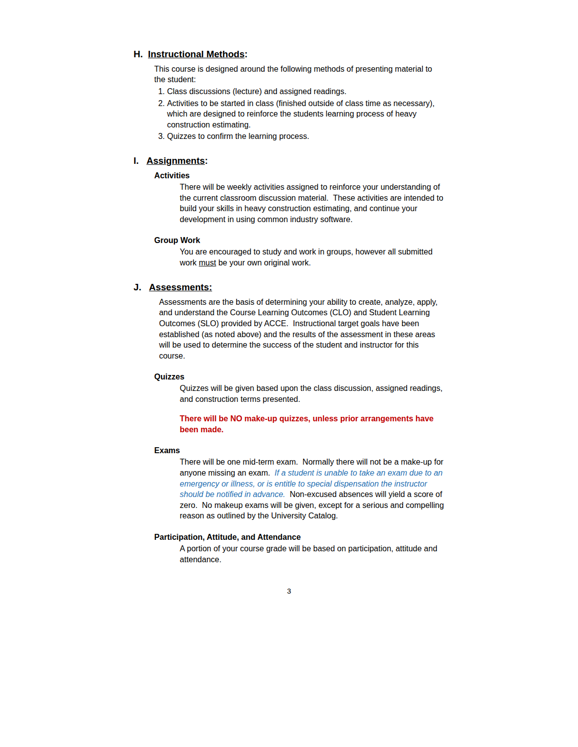H. Instructional Methods:
This course is designed around the following methods of presenting material to the student:
Class discussions (lecture) and assigned readings.
Activities to be started in class (finished outside of class time as necessary), which are designed to reinforce the students learning process of heavy construction estimating.
Quizzes to confirm the learning process.
I. Assignments:
Activities
There will be weekly activities assigned to reinforce your understanding of the current classroom discussion material. These activities are intended to build your skills in heavy construction estimating, and continue your development in using common industry software.
Group Work
You are encouraged to study and work in groups, however all submitted work must be your own original work.
J. Assessments:
Assessments are the basis of determining your ability to create, analyze, apply, and understand the Course Learning Outcomes (CLO) and Student Learning Outcomes (SLO) provided by ACCE. Instructional target goals have been established (as noted above) and the results of the assessment in these areas will be used to determine the success of the student and instructor for this course.
Quizzes
Quizzes will be given based upon the class discussion, assigned readings, and construction terms presented.
There will be NO make-up quizzes, unless prior arrangements have been made.
Exams
There will be one mid-term exam. Normally there will not be a make-up for anyone missing an exam. If a student is unable to take an exam due to an emergency or illness, or is entitle to special dispensation the instructor should be notified in advance. Non-excused absences will yield a score of zero. No makeup exams will be given, except for a serious and compelling reason as outlined by the University Catalog.
Participation, Attitude, and Attendance
A portion of your course grade will be based on participation, attitude and attendance.
3